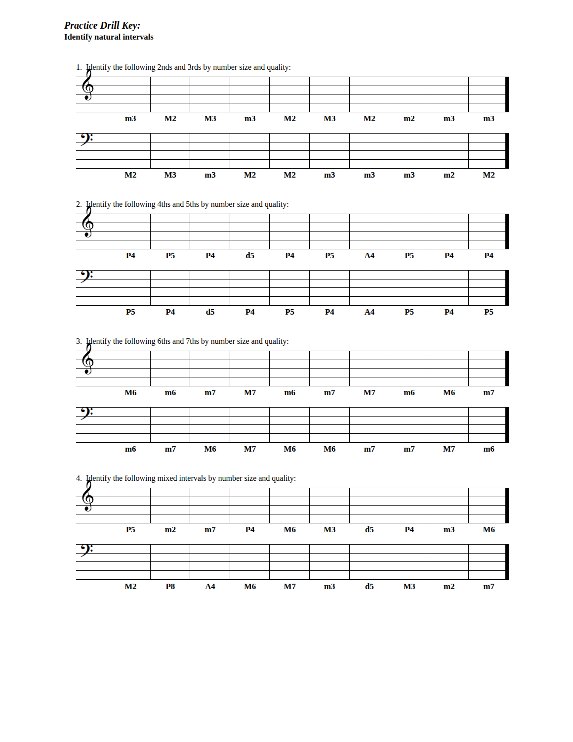Practice Drill Key:
Identify natural intervals
Identify the following 2nds and 3rds by number size and quality:
𝄞
m3 M2 M3 m3 M2 M3 M2 m2 m3 m3
𝄢
M2 M3 m3 M2 M2 m3 m3 m3 m2 M2
Identify the following 4ths and 5ths by number size and quality:
𝄞
P4 P5 P4 d5 P4 P5 A4 P5 P4 P4
𝄢
P5 P4 d5 P4 P5 P4 A4 P5 P4 P5
Identify the following 6ths and 7ths by number size and quality:
𝄞
M6 m6 m7 M7 m6 m7 M7 m6 M6 m7
𝄢
m6 m7 M6 M7 M6 M6 m7 m7 M7 m6
Identify the following mixed intervals by number size and quality:
𝄞
P5 m2 m7 P4 M6 M3 d5 P4 m3 M6
𝄢
M2 P8 A4 M6 M7 m3 d5 M3 m2 m7